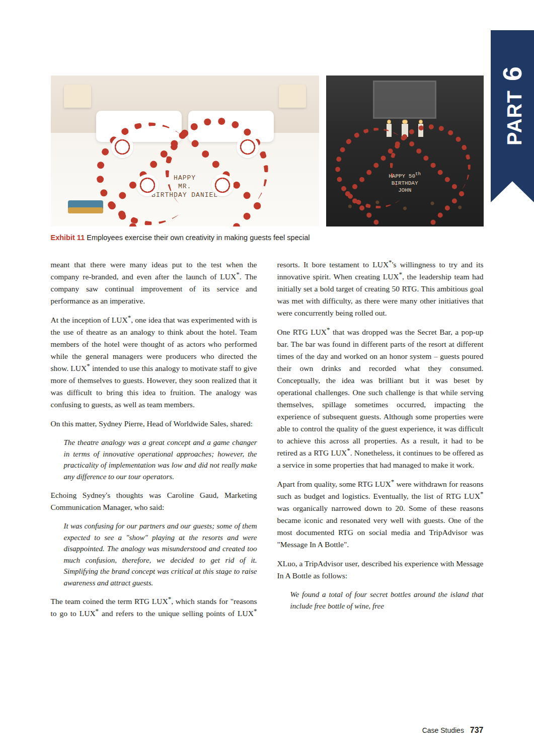PART 6
HAPPY
MR.
BIRTHDAY DANIEL
HAPPY 50th
BIRTHDAY
JOHN
Exhibit 11 Employees exercise their own creativity in making guests feel special
meant that there were many ideas put to the test when the company re-branded, and even after the launch of LUX*. The company saw continual improvement of its service and performance as an imperative.
At the inception of LUX*, one idea that was experimented with is the use of theatre as an analogy to think about the hotel. Team members of the hotel were thought of as actors who performed while the general managers were producers who directed the show. LUX* intended to use this analogy to motivate staff to give more of themselves to guests. However, they soon realized that it was difficult to bring this idea to fruition. The analogy was confusing to guests, as well as team members.
On this matter, Sydney Pierre, Head of Worldwide Sales, shared:
The theatre analogy was a great concept and a game changer in terms of innovative operational approaches; however, the practicality of implementation was low and did not really make any difference to our tour operators.
Echoing Sydney's thoughts was Caroline Gaud, Marketing Communication Manager, who said:
It was confusing for our partners and our guests; some of them expected to see a "show" playing at the resorts and were disappointed. The analogy was misunderstood and created too much confusion, therefore, we decided to get rid of it. Simplifying the brand concept was critical at this stage to raise awareness and attract guests.
The team coined the term RTG LUX*, which stands for "reasons to go to LUX* and refers to the unique selling points of LUX* resorts. It bore testament to LUX*'s willingness to try and its innovative spirit. When creating LUX*, the leadership team had initially set a bold target of creating 50 RTG. This ambitious goal was met with difficulty, as there were many other initiatives that were concurrently being rolled out.
One RTG LUX* that was dropped was the Secret Bar, a pop-up bar. The bar was found in different parts of the resort at different times of the day and worked on an honor system – guests poured their own drinks and recorded what they consumed. Conceptually, the idea was brilliant but it was beset by operational challenges. One such challenge is that while serving themselves, spillage sometimes occurred, impacting the experience of subsequent guests. Although some properties were able to control the quality of the guest experience, it was difficult to achieve this across all properties. As a result, it had to be retired as a RTG LUX*. Nonetheless, it continues to be offered as a service in some properties that had managed to make it work.
Apart from quality, some RTG LUX* were withdrawn for reasons such as budget and logistics. Eventually, the list of RTG LUX* was organically narrowed down to 20. Some of these reasons became iconic and resonated very well with guests. One of the most documented RTG on social media and TripAdvisor was "Message In A Bottle".
XLuo, a TripAdvisor user, described his experience with Message In A Bottle as follows:
We found a total of four secret bottles around the island that include free bottle of wine, free
Case Studies 737